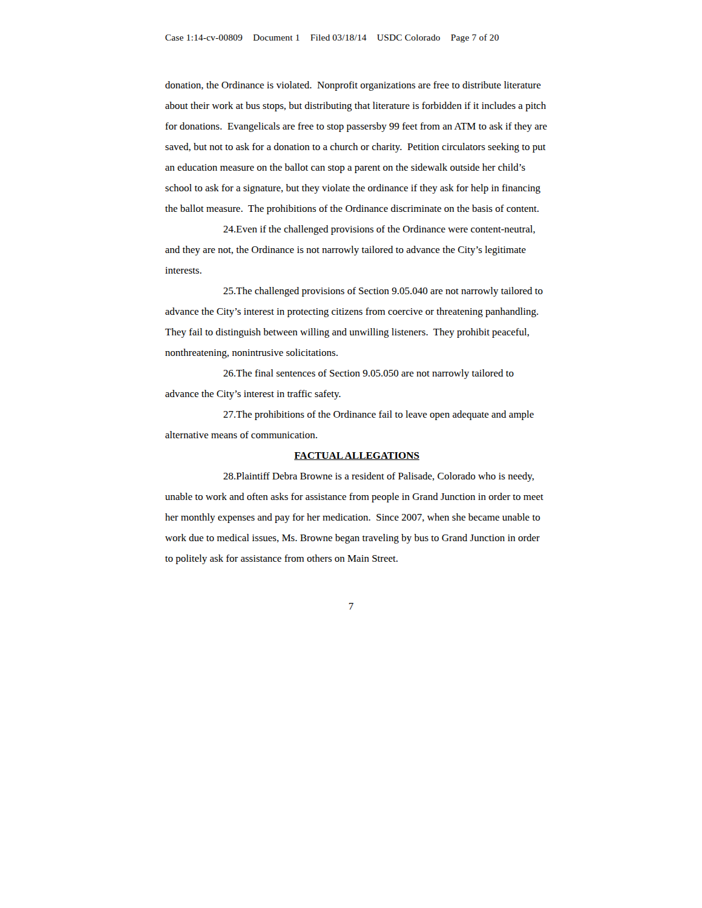Case 1:14-cv-00809 Document 1 Filed 03/18/14 USDC Colorado Page 7 of 20
donation, the Ordinance is violated. Nonprofit organizations are free to distribute literature about their work at bus stops, but distributing that literature is forbidden if it includes a pitch for donations. Evangelicals are free to stop passersby 99 feet from an ATM to ask if they are saved, but not to ask for a donation to a church or charity. Petition circulators seeking to put an education measure on the ballot can stop a parent on the sidewalk outside her child’s school to ask for a signature, but they violate the ordinance if they ask for help in financing the ballot measure. The prohibitions of the Ordinance discriminate on the basis of content.
24. Even if the challenged provisions of the Ordinance were content-neutral, and they are not, the Ordinance is not narrowly tailored to advance the City’s legitimate interests.
25. The challenged provisions of Section 9.05.040 are not narrowly tailored to advance the City’s interest in protecting citizens from coercive or threatening panhandling. They fail to distinguish between willing and unwilling listeners. They prohibit peaceful, nonthreatening, nonintrusive solicitations.
26. The final sentences of Section 9.05.050 are not narrowly tailored to advance the City’s interest in traffic safety.
27. The prohibitions of the Ordinance fail to leave open adequate and ample alternative means of communication.
FACTUAL ALLEGATIONS
28. Plaintiff Debra Browne is a resident of Palisade, Colorado who is needy, unable to work and often asks for assistance from people in Grand Junction in order to meet her monthly expenses and pay for her medication. Since 2007, when she became unable to work due to medical issues, Ms. Browne began traveling by bus to Grand Junction in order to politely ask for assistance from others on Main Street.
7